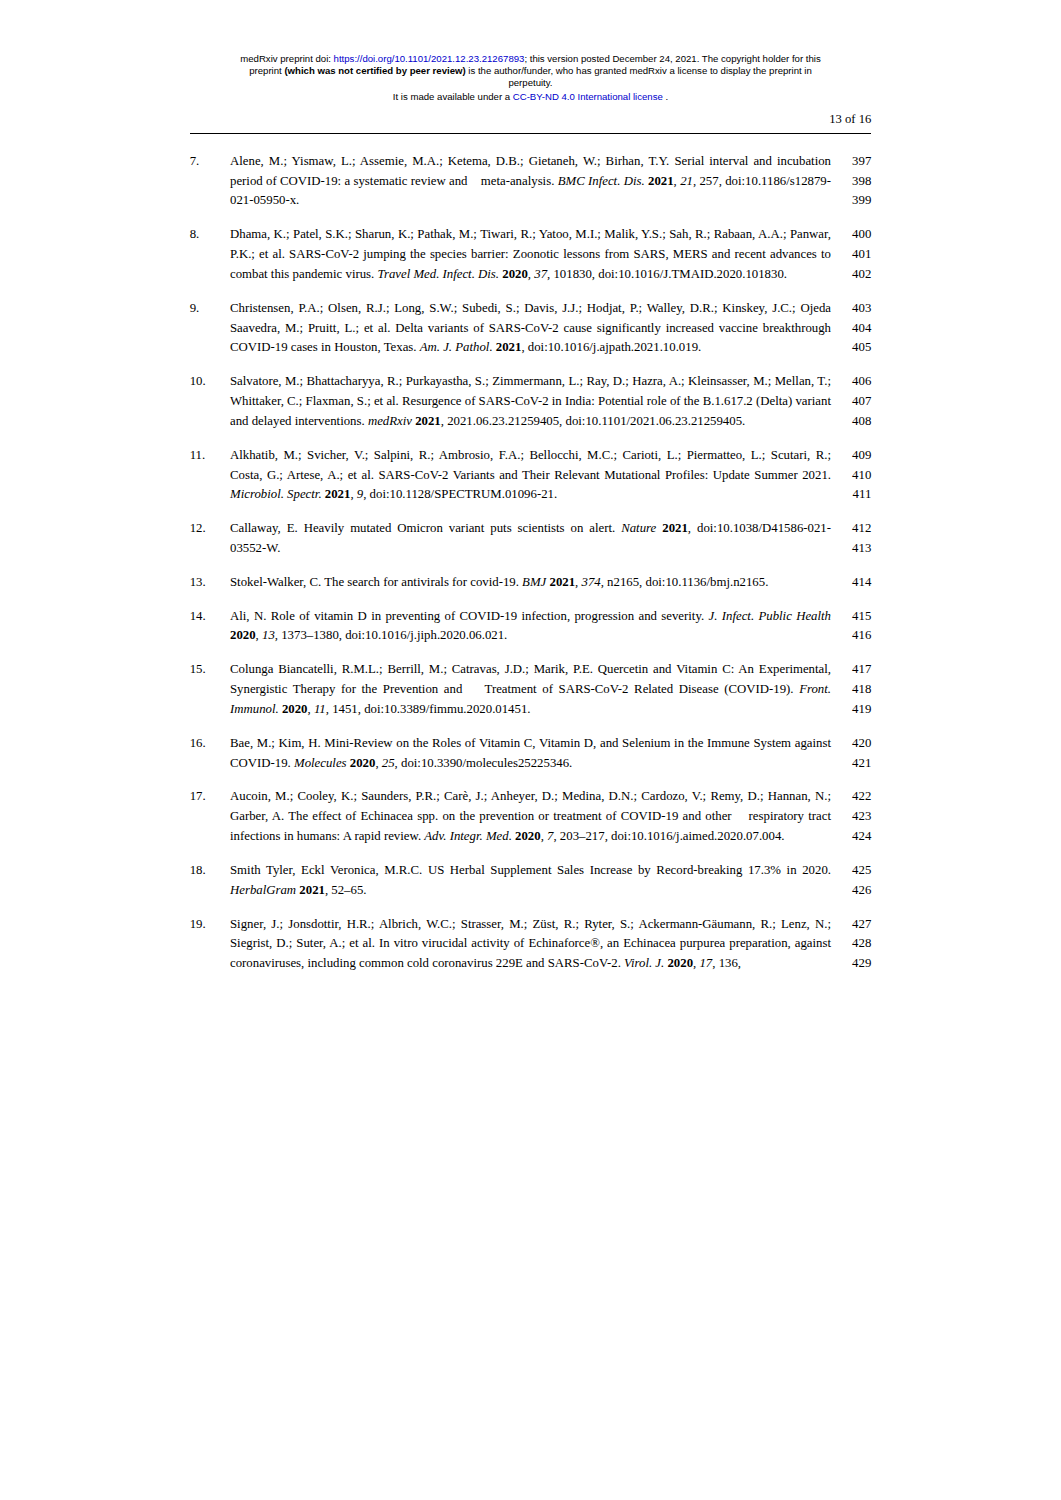medRxiv preprint doi: https://doi.org/10.1101/2021.12.23.21267893; this version posted December 24, 2021. The copyright holder for this
preprint (which was not certified by peer review) is the author/funder, who has granted medRxiv a license to display the preprint in
perpetuity.
It is made available under a CC-BY-ND 4.0 International license .
13 of 16
| 7. | Alene, M.; Yismaw, L.; Assemie, M.A.; Ketema, D.B.; Gietaneh, W.; Birhan, T.Y. Serial interval and incubation period of COVID-19: a systematic review and meta-analysis. BMC Infect. Dis. 2021 , 21 , 257, doi:10.1186/s12879-021-05950-x. | 397 398 399 |
| 8. | Dhama, K.; Patel, S.K.; Sharun, K.; Pathak, M.; Tiwari, R.; Yatoo, M.I.; Malik, Y.S.; Sah, R.; Rabaan, A.A.; Panwar, P.K.; et al. SARS-CoV-2 jumping the species barrier: Zoonotic lessons from SARS, MERS and recent advances to combat this pandemic virus. Travel Med. Infect. Dis. 2020 , 37 , 101830, doi:10.1016/J.TMAID.2020.101830. | 400 401 402 |
| 9. | Christensen, P.A.; Olsen, R.J.; Long, S.W.; Subedi, S.; Davis, J.J.; Hodjat, P.; Walley, D.R.; Kinskey, J.C.; Ojeda Saavedra, M.; Pruitt, L.; et al. Delta variants of SARS-CoV-2 cause significantly increased vaccine breakthrough COVID-19 cases in Houston, Texas. Am. J. Pathol. 2021 , doi:10.1016/j.ajpath.2021.10.019. | 403 404 405 |
| 10. | Salvatore, M.; Bhattacharyya, R.; Purkayastha, S.; Zimmermann, L.; Ray, D.; Hazra, A.; Kleinsasser, M.; Mellan, T.; Whittaker, C.; Flaxman, S.; et al. Resurgence of SARS-CoV-2 in India: Potential role of the B.1.617.2 (Delta) variant and delayed interventions. medRxiv 2021 , 2021.06.23.21259405, doi:10.1101/2021.06.23.21259405. | 406 407 408 |
| 11. | Alkhatib, M.; Svicher, V.; Salpini, R.; Ambrosio, F.A.; Bellocchi, M.C.; Carioti, L.; Piermatteo, L.; Scutari, R.; Costa, G.; Artese, A.; et al. SARS-CoV-2 Variants and Their Relevant Mutational Profiles: Update Summer 2021. Microbiol. Spectr. 2021 , 9 , doi:10.1128/SPECTRUM.01096-21. | 409 410 411 |
| 12. | Callaway, E. Heavily mutated Omicron variant puts scientists on alert. Nature 2021 , doi:10.1038/D41586-021-03552-W. | 412 413 |
| 13. | Stokel-Walker, C. The search for antivirals for covid-19. BMJ 2021 , 374 , n2165, doi:10.1136/bmj.n2165. | 414 |
| 14. | Ali, N. Role of vitamin D in preventing of COVID-19 infection, progression and severity. J. Infect. Public Health 2020 , 13 , 1373–1380, doi:10.1016/j.jiph.2020.06.021. | 415 416 |
| 15. | Colunga Biancatelli, R.M.L.; Berrill, M.; Catravas, J.D.; Marik, P.E. Quercetin and Vitamin C: An Experimental, Synergistic Therapy for the Prevention and Treatment of SARS-CoV-2 Related Disease (COVID-19). Front. Immunol. 2020 , 11 , 1451, doi:10.3389/fimmu.2020.01451. | 417 418 419 |
| 16. | Bae, M.; Kim, H. Mini-Review on the Roles of Vitamin C, Vitamin D, and Selenium in the Immune System against COVID-19. Molecules 2020 , 25 , doi:10.3390/molecules25225346. | 420 421 |
| 17. | Aucoin, M.; Cooley, K.; Saunders, P.R.; Carè, J.; Anheyer, D.; Medina, D.N.; Cardozo, V.; Remy, D.; Hannan, N.; Garber, A. The effect of Echinacea spp. on the prevention or treatment of COVID-19 and other respiratory tract infections in humans: A rapid review. Adv. Integr. Med. 2020 , 7 , 203–217, doi:10.1016/j.aimed.2020.07.004. | 422 423 424 |
| 18. | Smith Tyler, Eckl Veronica, M.R.C. US Herbal Supplement Sales Increase by Record-breaking 17.3% in 2020. HerbalGram 2021 , 52–65. | 425 426 |
| 19. | Signer, J.; Jonsdottir, H.R.; Albrich, W.C.; Strasser, M.; Züst, R.; Ryter, S.; Ackermann-Gäumann, R.; Lenz, N.; Siegrist, D.; Suter, A.; et al. In vitro virucidal activity of Echinaforce®, an Echinacea purpurea preparation, against coronaviruses, including common cold coronavirus 229E and SARS-CoV-2. Virol. J. 2020 , 17 , 136, | 427 428 429 |